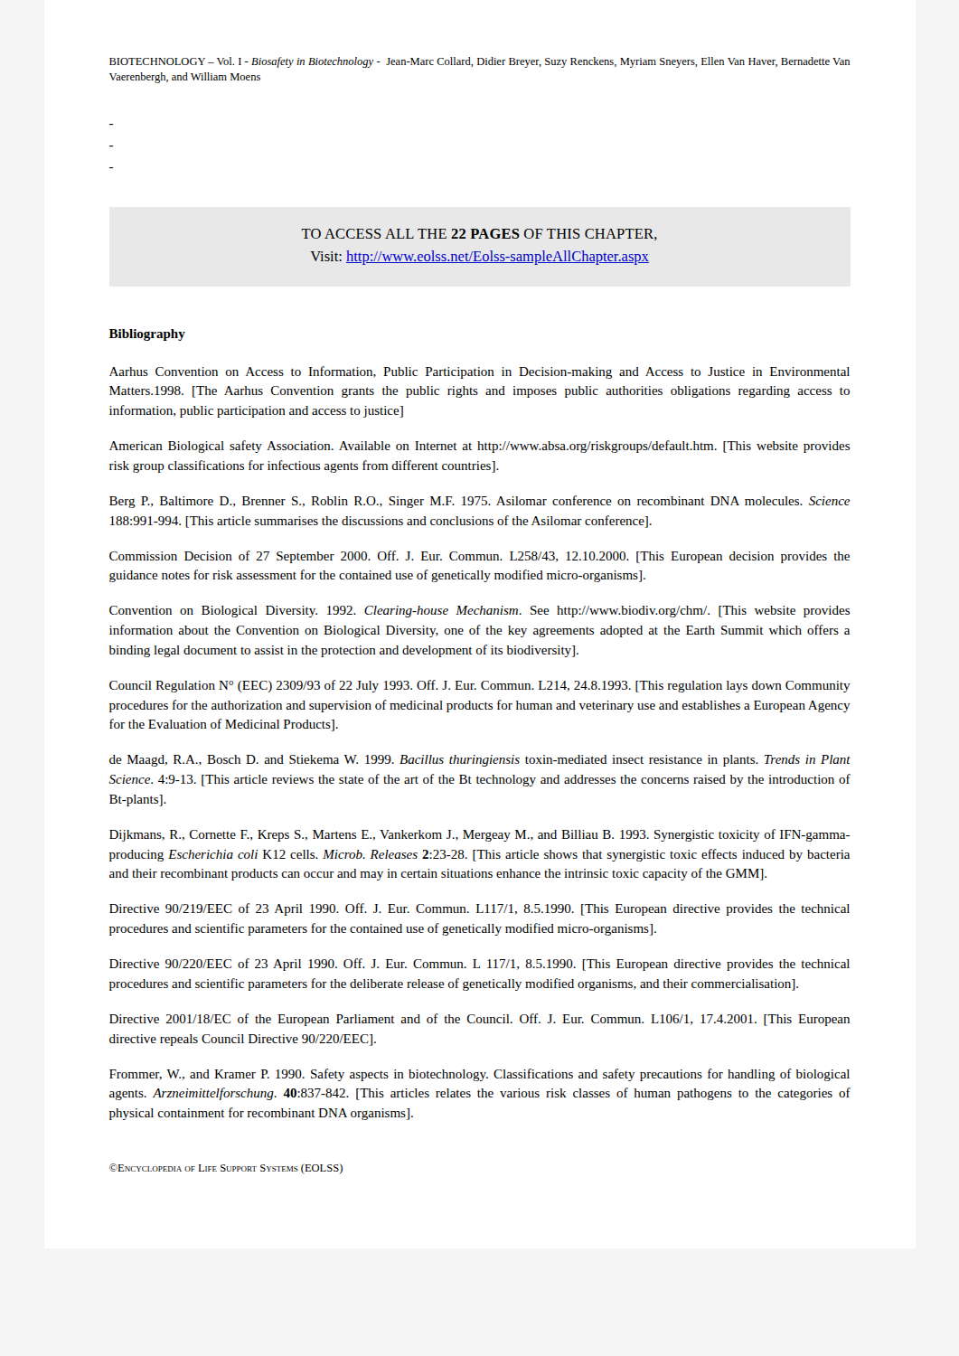BIOTECHNOLOGY – Vol. I - Biosafety in Biotechnology - Jean-Marc Collard, Didier Breyer, Suzy Renckens, Myriam Sneyers, Ellen Van Haver, Bernadette Van Vaerenbergh, and William Moens
-
-
-
TO ACCESS ALL THE 22 PAGES OF THIS CHAPTER,
Visit: http://www.eolss.net/Eolss-sampleAllChapter.aspx
Bibliography
Aarhus Convention on Access to Information, Public Participation in Decision-making and Access to Justice in Environmental Matters.1998. [The Aarhus Convention grants the public rights and imposes public authorities obligations regarding access to information, public participation and access to justice]
American Biological safety Association. Available on Internet at http://www.absa.org/riskgroups/default.htm. [This website provides risk group classifications for infectious agents from different countries].
Berg P., Baltimore D., Brenner S., Roblin R.O., Singer M.F. 1975. Asilomar conference on recombinant DNA molecules. Science 188:991-994. [This article summarises the discussions and conclusions of the Asilomar conference].
Commission Decision of 27 September 2000. Off. J. Eur. Commun. L258/43, 12.10.2000. [This European decision provides the guidance notes for risk assessment for the contained use of genetically modified micro-organisms].
Convention on Biological Diversity. 1992. Clearing-house Mechanism. See http://www.biodiv.org/chm/. [This website provides information about the Convention on Biological Diversity, one of the key agreements adopted at the Earth Summit which offers a binding legal document to assist in the protection and development of its biodiversity].
Council Regulation N° (EEC) 2309/93 of 22 July 1993. Off. J. Eur. Commun. L214, 24.8.1993. [This regulation lays down Community procedures for the authorization and supervision of medicinal products for human and veterinary use and establishes a European Agency for the Evaluation of Medicinal Products].
de Maagd, R.A., Bosch D. and Stiekema W. 1999. Bacillus thuringiensis toxin-mediated insect resistance in plants. Trends in Plant Science. 4:9-13. [This article reviews the state of the art of the Bt technology and addresses the concerns raised by the introduction of Bt-plants].
Dijkmans, R., Cornette F., Kreps S., Martens E., Vankerkom J., Mergeay M., and Billiau B. 1993. Synergistic toxicity of IFN-gamma-producing Escherichia coli K12 cells. Microb. Releases 2:23-28. [This article shows that synergistic toxic effects induced by bacteria and their recombinant products can occur and may in certain situations enhance the intrinsic toxic capacity of the GMM].
Directive 90/219/EEC of 23 April 1990. Off. J. Eur. Commun. L117/1, 8.5.1990. [This European directive provides the technical procedures and scientific parameters for the contained use of genetically modified micro-organisms].
Directive 90/220/EEC of 23 April 1990. Off. J. Eur. Commun. L 117/1, 8.5.1990. [This European directive provides the technical procedures and scientific parameters for the deliberate release of genetically modified organisms, and their commercialisation].
Directive 2001/18/EC of the European Parliament and of the Council. Off. J. Eur. Commun. L106/1, 17.4.2001. [This European directive repeals Council Directive 90/220/EEC].
Frommer, W., and Kramer P. 1990. Safety aspects in biotechnology. Classifications and safety precautions for handling of biological agents. Arzneimittelforschung. 40:837-842. [This articles relates the various risk classes of human pathogens to the categories of physical containment for recombinant DNA organisms].
©Encyclopedia of Life Support Systems (EOLSS)